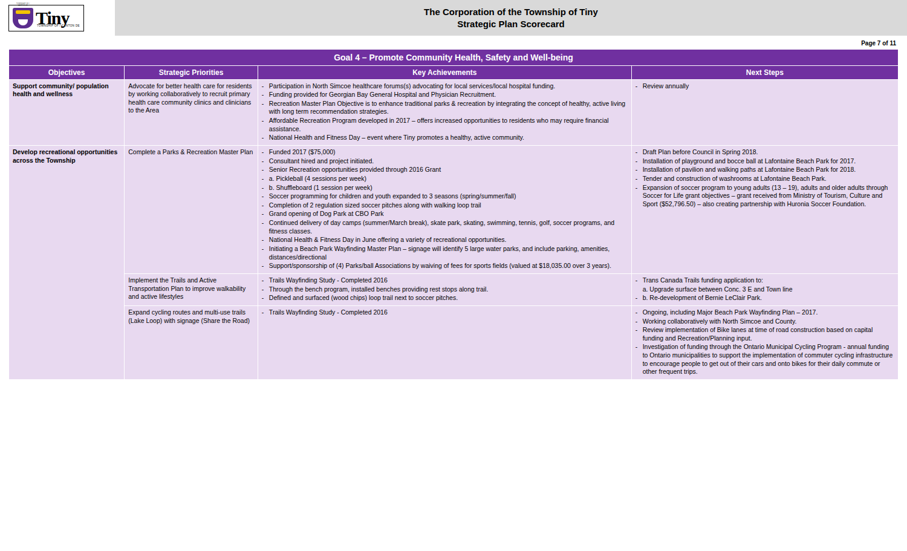TOWNSHIP OF / CANTON DE TinyTOWNSHIP OF / CANTON DE
The Corporation of the Township of Tiny
Strategic Plan Scorecard
Page 7 of 11
| Goal 4 – Promote Community Health, Safety and Well-being |
| Objectives | Strategic Priorities | Key Achievements | Next Steps |
| Support community/ population health and wellness | Advocate for better health care for residents by working collaboratively to recruit primary health care community clinics and clinicians to the Area | Participation in North Simcoe healthcare forums(s) advocating for local services/local hospital funding. Funding provided for Georgian Bay General Hospital and Physician Recruitment. Recreation Master Plan Objective is to enhance traditional parks & recreation by integrating the concept of healthy, active living with long term recommendation strategies. Affordable Recreation Program developed in 2017 – offers increased opportunities to residents who may require financial assistance. National Health and Fitness Day – event where Tiny promotes a healthy, active community. | Review annually |
| Develop recreational opportunities across the Township | Complete a Parks & Recreation Master Plan | Funded 2017 ($75,000) Consultant hired and project initiated. Senior Recreation opportunities provided through 2016 Grant a. Pickleball (4 sessions per week) b. Shuffleboard (1 session per week) Soccer programming for children and youth expanded to 3 seasons (spring/summer/fall) Completion of 2 regulation sized soccer pitches along with walking loop trail Grand opening of Dog Park at CBO Park Continued delivery of day camps (summer/March break), skate park, skating, swimming, tennis, golf, soccer programs, and fitness classes. National Health & Fitness Day in June offering a variety of recreational opportunities. Initiating a Beach Park Wayfinding Master Plan – signage will identify 5 large water parks, and include parking, amenities, distances/directional Support/sponsorship of (4) Parks/ball Associations by waiving of fees for sports fields (valued at $18,035.00 over 3 years). | Draft Plan before Council in Spring 2018. Installation of playground and bocce ball at Lafontaine Beach Park for 2017. Installation of pavilion and walking paths at Lafontaine Beach Park for 2018. Tender and construction of washrooms at Lafontaine Beach Park. Expansion of soccer program to young adults (13 – 19), adults and older adults through Soccer for Life grant objectives – grant received from Ministry of Tourism, Culture and Sport ($52,796.50) – also creating partnership with Huronia Soccer Foundation. |
| Implement the Trails and Active Transportation Plan to improve walkability and active lifestyles | Trails Wayfinding Study - Completed 2016 Through the bench program, installed benches providing rest stops along trail. Defined and surfaced (wood chips) loop trail next to soccer pitches. | Trans Canada Trails funding application to: a. Upgrade surface between Conc. 3 E and Town line b. Re-development of Bernie LeClair Park. |
| Expand cycling routes and multi-use trails (Lake Loop) with signage (Share the Road) | Trails Wayfinding Study - Completed 2016 | Ongoing, including Major Beach Park Wayfinding Plan – 2017. Working collaboratively with North Simcoe and County. Review implementation of Bike lanes at time of road construction based on capital funding and Recreation/Planning input. Investigation of funding through the Ontario Municipal Cycling Program - annual funding to Ontario municipalities to support the implementation of commuter cycling infrastructure to encourage people to get out of their cars and onto bikes for their daily commute or other frequent trips. |